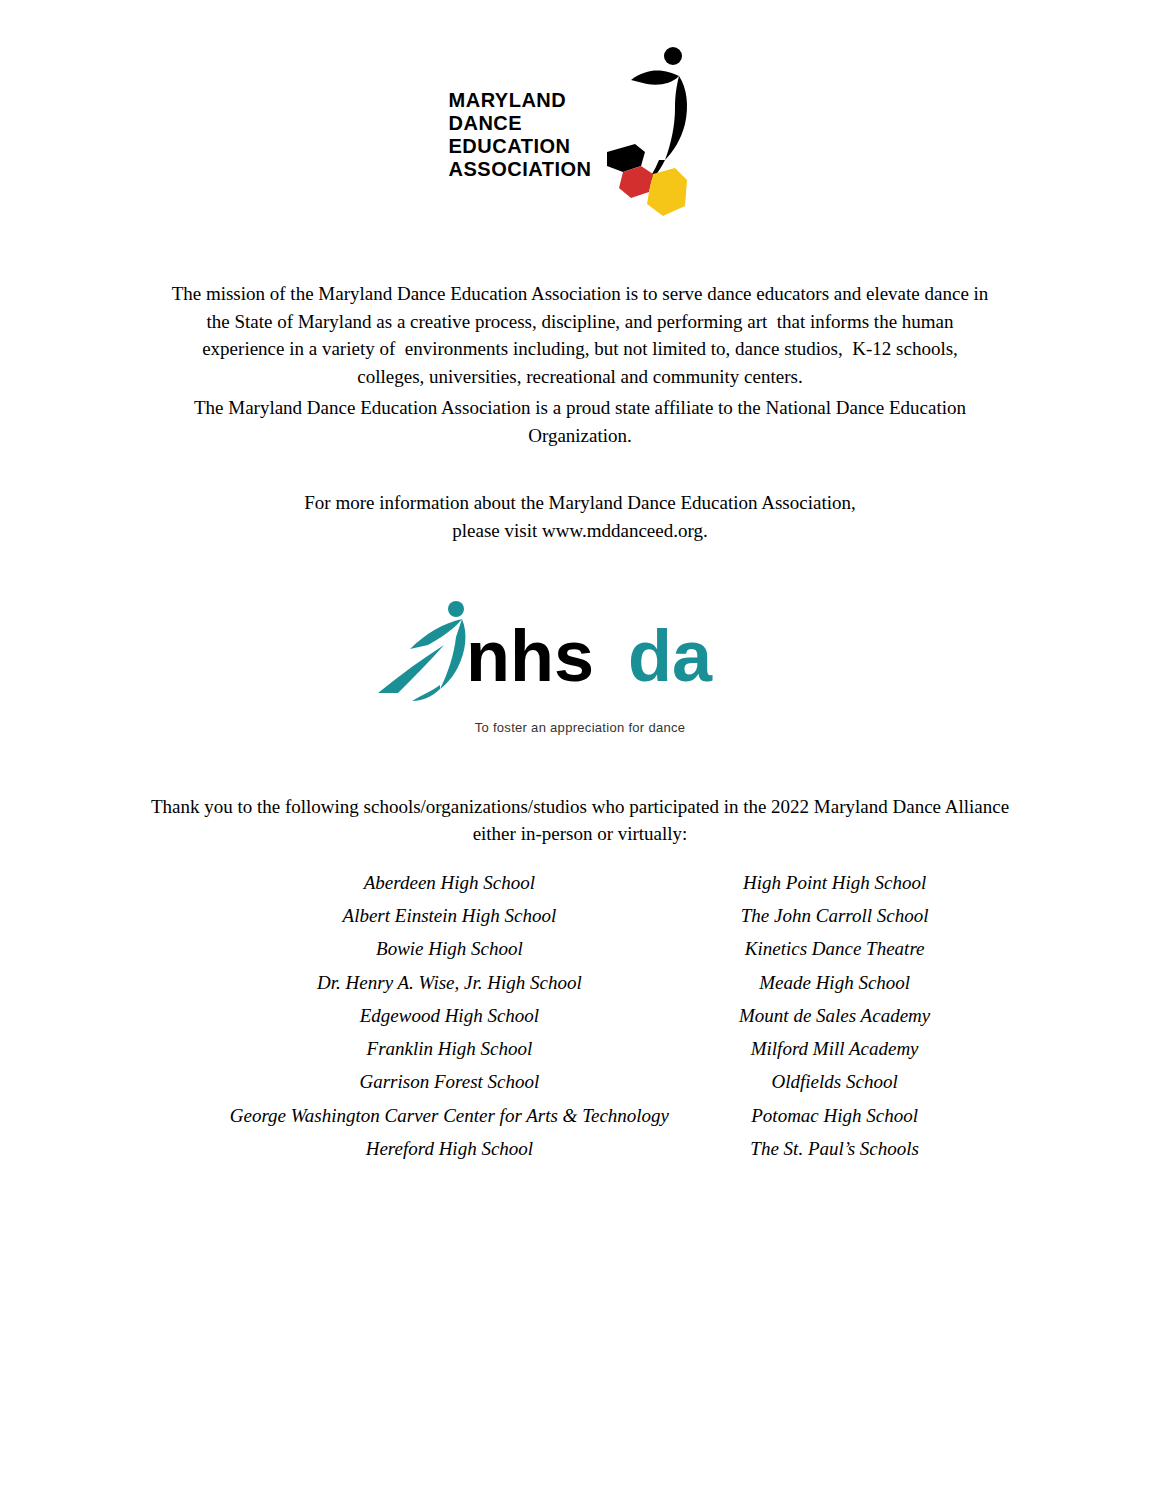MARYLAND
DANCE
EDUCATION
ASSOCIATION
MDEA logo: dancer figure with Maryland state shapes in black, red and yellow
The mission of the Maryland Dance Education Association is to serve dance educators and elevate dance in the State of Maryland as a creative process, discipline, and performing art that informs the human experience in a variety of environments including, but not limited to, dance studios, K-12 schools, colleges, universities, recreational and community centers.
The Maryland Dance Education Association is a proud state affiliate to the National Dance Education Organization.
For more information about the Maryland Dance Education Association,
please visit www.mddanceed.org.
nhsda logo nhs da
To foster an appreciation for dance
Thank you to the following schools/organizations/studios who participated in the 2022 Maryland Dance Alliance either in-person or virtually:
Aberdeen High School
Albert Einstein High School
Bowie High School
Dr. Henry A. Wise, Jr. High School
Edgewood High School
Franklin High School
Garrison Forest School
George Washington Carver Center for Arts & Technology
Hereford High School
High Point High School
The John Carroll School
Kinetics Dance Theatre
Meade High School
Mount de Sales Academy
Milford Mill Academy
Oldfields School
Potomac High School
The St. Paul’s Schools